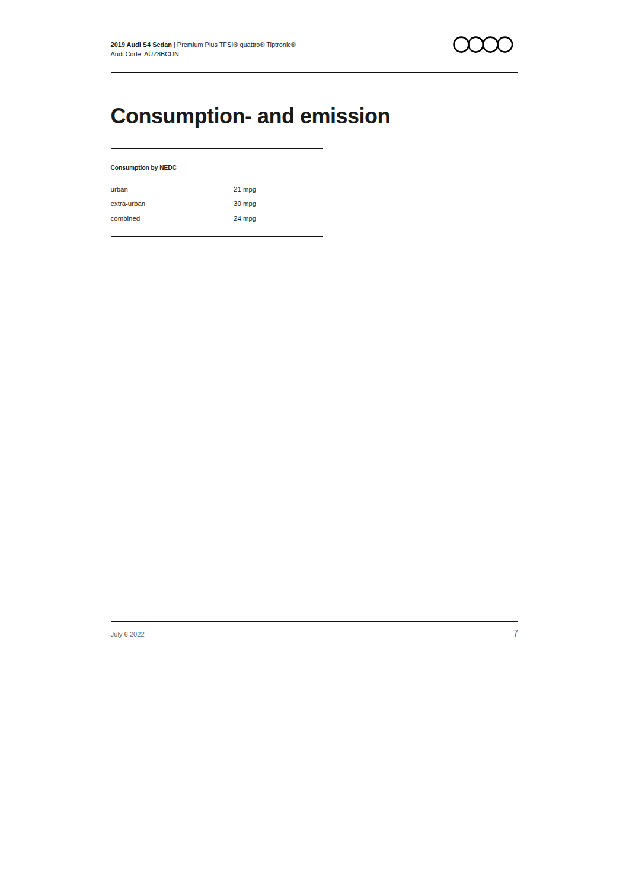2019 Audi S4 Sedan | Premium Plus TFSI® quattro® Tiptronic®
Audi Code: AUZ8BCDN
Consumption- and emission
Consumption by NEDC
| urban | 21 mpg |
| extra-urban | 30 mpg |
| combined | 24 mpg |
July 6 2022 7